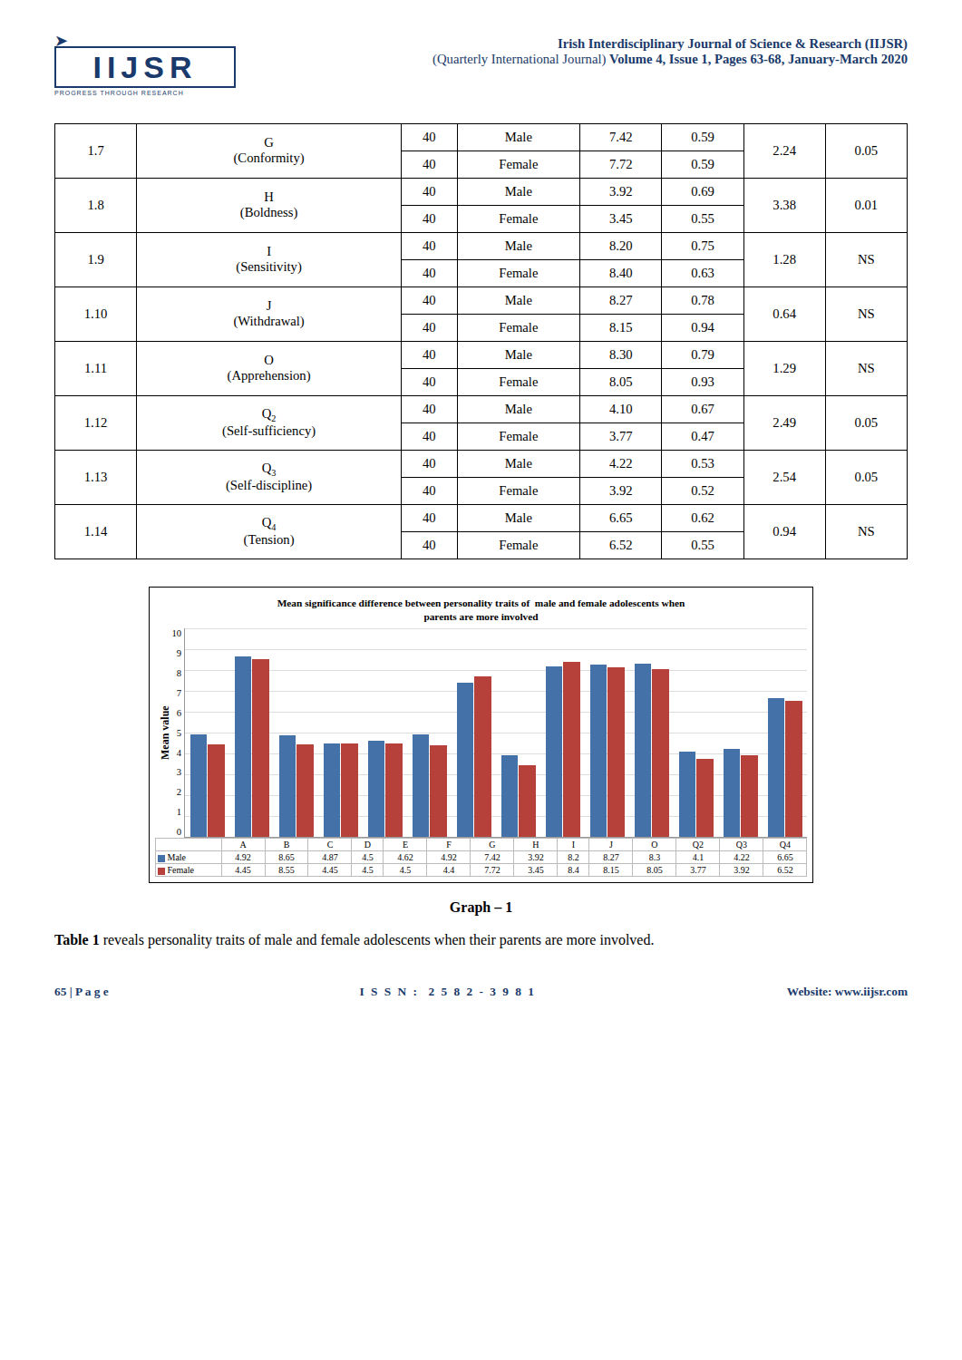➤
IIJSR
PROGRESS THROUGH RESEARCH
Irish Interdisciplinary Journal of Science & Research (IIJSR)
(Quarterly International Journal) Volume 4, Issue 1, Pages 63-68, January-March 2020
| 1.7 | G (Conformity) | 40 | Male | 7.42 | 0.59 | 2.24 | 0.05 |
| 40 | Female | 7.72 | 0.59 |
| 1.8 | H (Boldness) | 40 | Male | 3.92 | 0.69 | 3.38 | 0.01 |
| 40 | Female | 3.45 | 0.55 |
| 1.9 | I (Sensitivity) | 40 | Male | 8.20 | 0.75 | 1.28 | NS |
| 40 | Female | 8.40 | 0.63 |
| 1.10 | J (Withdrawal) | 40 | Male | 8.27 | 0.78 | 0.64 | NS |
| 40 | Female | 8.15 | 0.94 |
| 1.11 | O (Apprehension) | 40 | Male | 8.30 | 0.79 | 1.29 | NS |
| 40 | Female | 8.05 | 0.93 |
| 1.12 | Q 2 (Self-sufficiency) | 40 | Male | 4.10 | 0.67 | 2.49 | 0.05 |
| 40 | Female | 3.77 | 0.47 |
| 1.13 | Q 3 (Self-discipline) | 40 | Male | 4.22 | 0.53 | 2.54 | 0.05 |
| 40 | Female | 3.92 | 0.52 |
| 1.14 | Q 4 (Tension) | 40 | Male | 6.65 | 0.62 | 0.94 | NS |
| 40 | Female | 6.52 | 0.55 |
Mean significance difference between personality traits of male and female adolescents when
parents are more involved
Mean value
10
9
8
7
6
5
4
3
2
1
0
| | A | B | C | D | E | F | G | H | I | J | O | Q2 | Q3 | Q4 |
| Male | 4.92 | 8.65 | 4.87 | 4.5 | 4.62 | 4.92 | 7.42 | 3.92 | 8.2 | 8.27 | 8.3 | 4.1 | 4.22 | 6.65 |
| Female | 4.45 | 8.55 | 4.45 | 4.5 | 4.5 | 4.4 | 7.72 | 3.45 | 8.4 | 8.15 | 8.05 | 3.77 | 3.92 | 6.52 |
Graph – 1
Table 1 reveals personality traits of male and female adolescents when their parents are more involved.
65 | P a g e
I S S N : 2 5 8 2 - 3 9 8 1
Website: www.iijsr.com